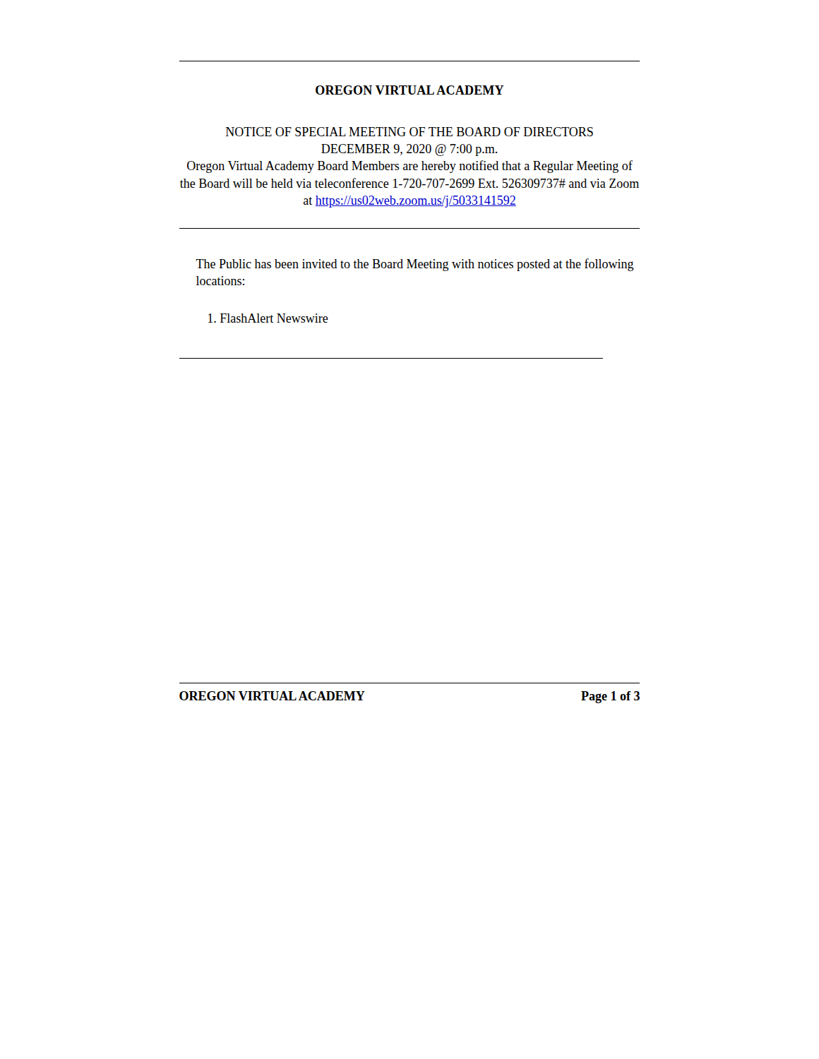OREGON VIRTUAL ACADEMY
NOTICE OF SPECIAL MEETING OF THE BOARD OF DIRECTORS
DECEMBER 9, 2020 @ 7:00 p.m.
Oregon Virtual Academy Board Members are hereby notified that a Regular Meeting of the Board will be held via teleconference 1-720-707-2699 Ext. 526309737# and via Zoom at https://us02web.zoom.us/j/5033141592
The Public has been invited to the Board Meeting with notices posted at the following locations:
FlashAlert Newswire
OREGON VIRTUAL ACADEMY Page 1 of 3